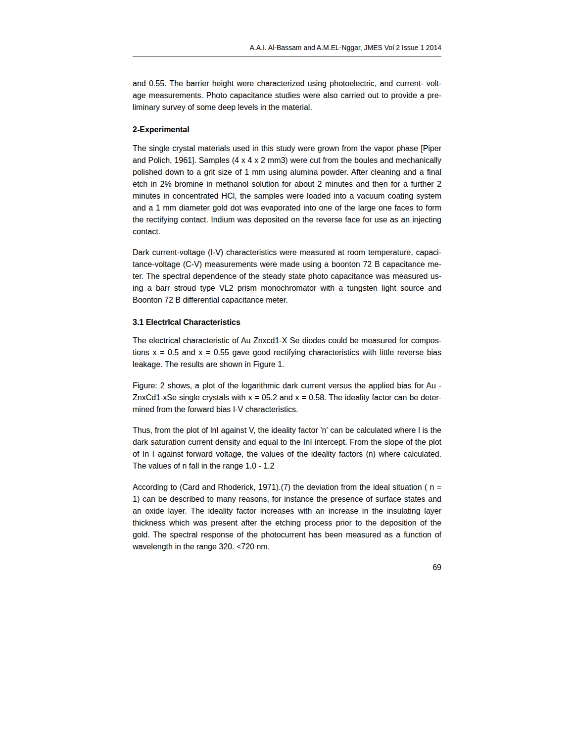A.A.I. Al-Bassam and A.M.EL-Nggar, JMES Vol 2 Issue 1 2014
and 0.55. The barrier height were characterized using photoelectric, and current- voltage measurements. Photo capacitance studies were also carried out to provide a preliminary survey of some deep levels in the material.
2-Experimental
The single crystal materials used in this study were grown from the vapor phase [Piper and Polich, 1961]. Samples (4 x 4 x 2 mm3) were cut from the boules and mechanically polished down to a grit size of 1 mm using alumina powder. After cleaning and a final etch in 2% bromine in methanol solution for about 2 minutes and then for a further 2 minutes in concentrated HCl, the samples were loaded into a vacuum coating system and a 1 mm diameter gold dot was evaporated into one of the large one faces to form the rectifying contact. Indium was deposited on the reverse face for use as an injecting contact.
Dark current-voltage (I-V) characteristics were measured at room temperature, capacitance-voltage (C-V) measurements were made using a boonton 72 B capacitance meter. The spectral dependence of the steady state photo capacitance was measured using a barr stroud type VL2 prism monochromator with a tungsten light source and Boonton 72 B differential capacitance meter.
3.1 ElectrIcal Characteristics
The electrical characteristic of Au Znxcd1-X Se diodes could be measured for compostions x = 0.5 and x = 0.55 gave good rectifying characteristics with little reverse bias leakage. The results are shown in Figure 1.
Figure: 2 shows, a plot of the logarithmic dark current versus the applied bias for Au - ZnxCd1-xSe single crystals with x = 05.2 and x = 0.58. The ideality factor can be determined from the forward bias I-V characteristics.
Thus, from the plot of lnI against V, the ideality factor 'n' can be calculated where l is the dark saturation current density and equal to the InI intercept. From the slope of the plot of In I against forward voltage, the values of the ideality factors (n) where calculated. The values of n fall in the range 1.0 - 1.2
According to (Card and Rhoderick, 1971).(7) the deviation from the ideal situation ( n = 1) can be described to many reasons, for instance the presence of surface states and an oxide layer. The ideality factor increases with an increase in the insulating layer thickness which was present after the etching process prior to the deposition of the gold. The spectral response of the photocurrent has been measured as a function of wavelength in the range 320. <720 nm.
69